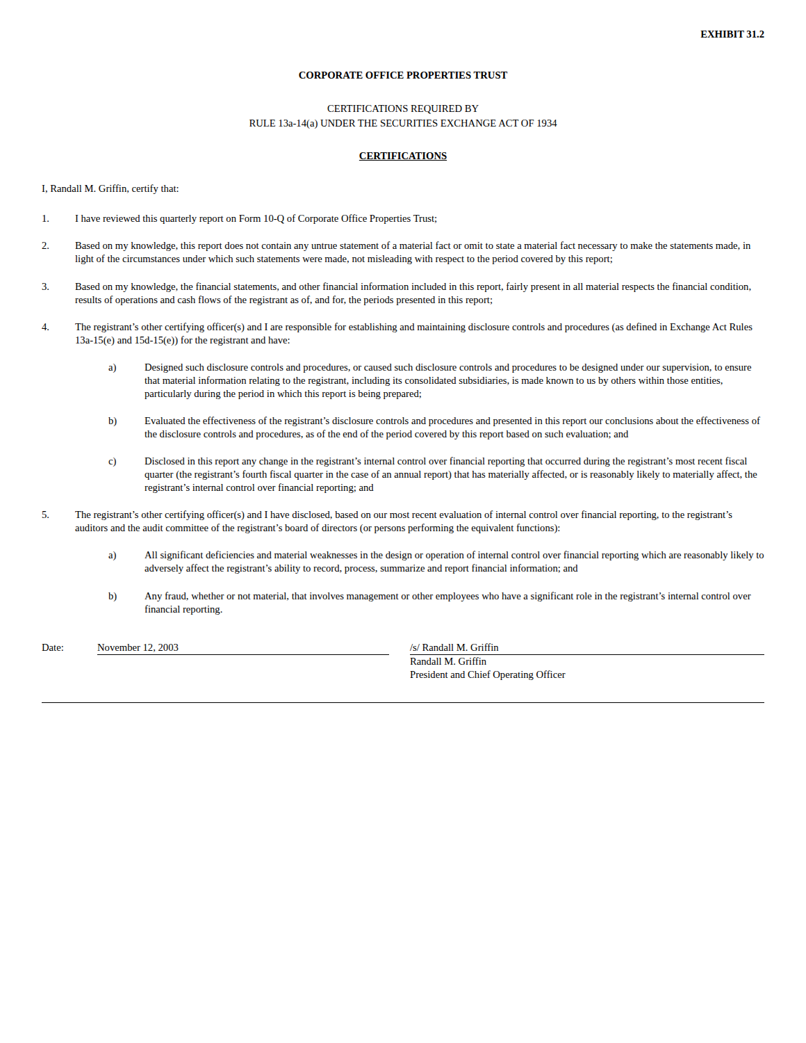EXHIBIT 31.2
CORPORATE OFFICE PROPERTIES TRUST
CERTIFICATIONS REQUIRED BY
RULE 13a-14(a) UNDER THE SECURITIES EXCHANGE ACT OF 1934
CERTIFICATIONS
I, Randall M. Griffin, certify that:
1.
I have reviewed this quarterly report on Form 10-Q of Corporate Office Properties Trust;
2.
Based on my knowledge, this report does not contain any untrue statement of a material fact or omit to state a material fact necessary to make the statements made, in light of the circumstances under which such statements were made, not misleading with respect to the period covered by this report;
3.
Based on my knowledge, the financial statements, and other financial information included in this report, fairly present in all material respects the financial condition, results of operations and cash flows of the registrant as of, and for, the periods presented in this report;
4.
The registrant’s other certifying officer(s) and I are responsible for establishing and maintaining disclosure controls and procedures (as defined in Exchange Act Rules 13a-15(e) and 15d-15(e)) for the registrant and have:
a)
Designed such disclosure controls and procedures, or caused such disclosure controls and procedures to be designed under our supervision, to ensure that material information relating to the registrant, including its consolidated subsidiaries, is made known to us by others within those entities, particularly during the period in which this report is being prepared;
b)
Evaluated the effectiveness of the registrant’s disclosure controls and procedures and presented in this report our conclusions about the effectiveness of the disclosure controls and procedures, as of the end of the period covered by this report based on such evaluation; and
c)
Disclosed in this report any change in the registrant’s internal control over financial reporting that occurred during the registrant’s most recent fiscal quarter (the registrant’s fourth fiscal quarter in the case of an annual report) that has materially affected, or is reasonably likely to materially affect, the registrant’s internal control over financial reporting; and
5.
The registrant’s other certifying officer(s) and I have disclosed, based on our most recent evaluation of internal control over financial reporting, to the registrant’s auditors and the audit committee of the registrant’s board of directors (or persons performing the equivalent functions):
a)
All significant deficiencies and material weaknesses in the design or operation of internal control over financial reporting which are reasonably likely to adversely affect the registrant’s ability to record, process, summarize and report financial information; and
b)
Any fraud, whether or not material, that involves management or other employees who have a significant role in the registrant’s internal control over financial reporting.
| Date: | November 12, 2003 | | /s/ Randall M. Griffin |
| | | | Randall M. Griffin |
| | | | President and Chief Operating Officer |